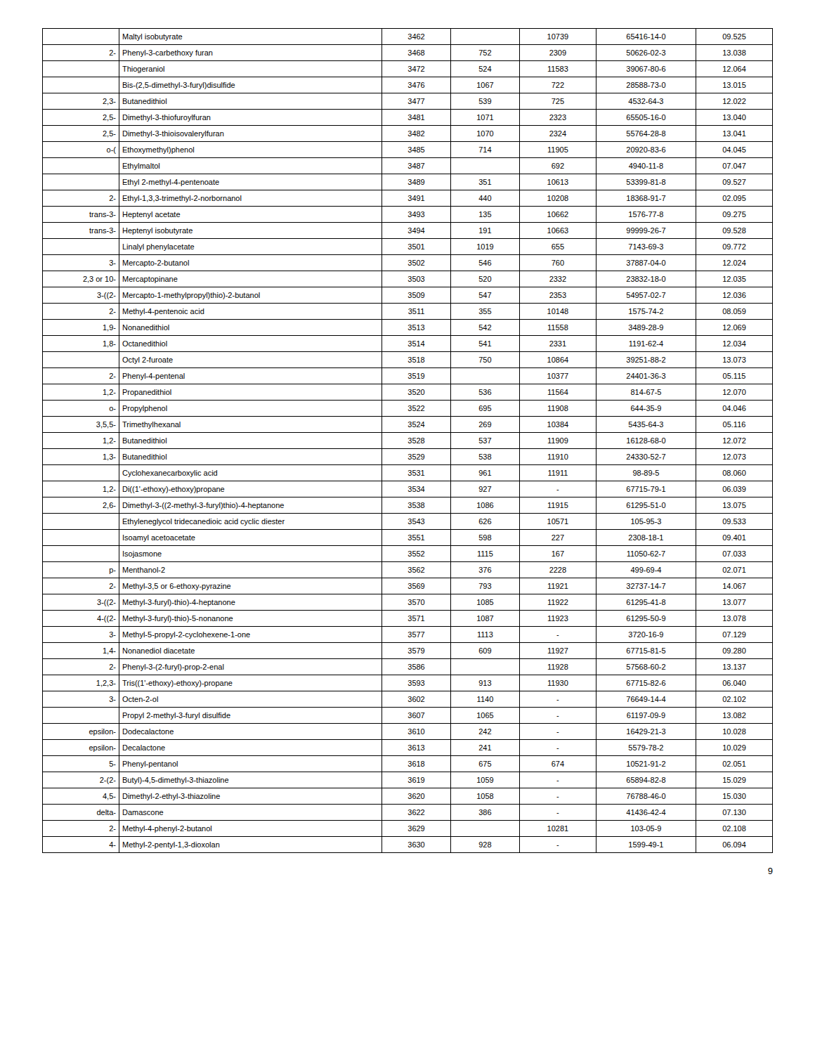| | Maltyl isobutyrate | 3462 | | 10739 | 65416-14-0 | 09.525 |
| 2- | Phenyl-3-carbethoxy furan | 3468 | 752 | 2309 | 50626-02-3 | 13.038 |
| | Thiogeraniol | 3472 | 524 | 11583 | 39067-80-6 | 12.064 |
| | Bis-(2,5-dimethyl-3-furyl)disulfide | 3476 | 1067 | 722 | 28588-73-0 | 13.015 |
| 2,3- | Butanedithiol | 3477 | 539 | 725 | 4532-64-3 | 12.022 |
| 2,5- | Dimethyl-3-thiofuroylfuran | 3481 | 1071 | 2323 | 65505-16-0 | 13.040 |
| 2,5- | Dimethyl-3-thioisovalerylfuran | 3482 | 1070 | 2324 | 55764-28-8 | 13.041 |
| o-( | Ethoxymethyl)phenol | 3485 | 714 | 11905 | 20920-83-6 | 04.045 |
| | Ethylmaltol | 3487 | | 692 | 4940-11-8 | 07.047 |
| | Ethyl 2-methyl-4-pentenoate | 3489 | 351 | 10613 | 53399-81-8 | 09.527 |
| 2- | Ethyl-1,3,3-trimethyl-2-norbornanol | 3491 | 440 | 10208 | 18368-91-7 | 02.095 |
| trans-3- | Heptenyl acetate | 3493 | 135 | 10662 | 1576-77-8 | 09.275 |
| trans-3- | Heptenyl isobutyrate | 3494 | 191 | 10663 | 99999-26-7 | 09.528 |
| | Linalyl phenylacetate | 3501 | 1019 | 655 | 7143-69-3 | 09.772 |
| 3- | Mercapto-2-butanol | 3502 | 546 | 760 | 37887-04-0 | 12.024 |
| 2,3 or 10- | Mercaptopinane | 3503 | 520 | 2332 | 23832-18-0 | 12.035 |
| 3-((2- | Mercapto-1-methylpropyl)thio)-2-butanol | 3509 | 547 | 2353 | 54957-02-7 | 12.036 |
| 2- | Methyl-4-pentenoic acid | 3511 | 355 | 10148 | 1575-74-2 | 08.059 |
| 1,9- | Nonanedithiol | 3513 | 542 | 11558 | 3489-28-9 | 12.069 |
| 1,8- | Octanedithiol | 3514 | 541 | 2331 | 1191-62-4 | 12.034 |
| | Octyl 2-furoate | 3518 | 750 | 10864 | 39251-88-2 | 13.073 |
| 2- | Phenyl-4-pentenal | 3519 | | 10377 | 24401-36-3 | 05.115 |
| 1,2- | Propanedithiol | 3520 | 536 | 11564 | 814-67-5 | 12.070 |
| o- | Propylphenol | 3522 | 695 | 11908 | 644-35-9 | 04.046 |
| 3,5,5- | Trimethylhexanal | 3524 | 269 | 10384 | 5435-64-3 | 05.116 |
| 1,2- | Butanedithiol | 3528 | 537 | 11909 | 16128-68-0 | 12.072 |
| 1,3- | Butanedithiol | 3529 | 538 | 11910 | 24330-52-7 | 12.073 |
| | Cyclohexanecarboxylic acid | 3531 | 961 | 11911 | 98-89-5 | 08.060 |
| 1,2- | Di((1'-ethoxy)-ethoxy)propane | 3534 | 927 | - | 67715-79-1 | 06.039 |
| 2,6- | Dimethyl-3-((2-methyl-3-furyl)thio)-4-heptanone | 3538 | 1086 | 11915 | 61295-51-0 | 13.075 |
| | Ethyleneglycol tridecanedioic acid cyclic diester | 3543 | 626 | 10571 | 105-95-3 | 09.533 |
| | Isoamyl acetoacetate | 3551 | 598 | 227 | 2308-18-1 | 09.401 |
| | Isojasmone | 3552 | 1115 | 167 | 11050-62-7 | 07.033 |
| p- | Menthanol-2 | 3562 | 376 | 2228 | 499-69-4 | 02.071 |
| 2- | Methyl-3,5 or 6-ethoxy-pyrazine | 3569 | 793 | 11921 | 32737-14-7 | 14.067 |
| 3-((2- | Methyl-3-furyl)-thio)-4-heptanone | 3570 | 1085 | 11922 | 61295-41-8 | 13.077 |
| 4-((2- | Methyl-3-furyl)-thio)-5-nonanone | 3571 | 1087 | 11923 | 61295-50-9 | 13.078 |
| 3- | Methyl-5-propyl-2-cyclohexene-1-one | 3577 | 1113 | - | 3720-16-9 | 07.129 |
| 1,4- | Nonanediol diacetate | 3579 | 609 | 11927 | 67715-81-5 | 09.280 |
| 2- | Phenyl-3-(2-furyl)-prop-2-enal | 3586 | | 11928 | 57568-60-2 | 13.137 |
| 1,2,3- | Tris((1'-ethoxy)-ethoxy)-propane | 3593 | 913 | 11930 | 67715-82-6 | 06.040 |
| 3- | Octen-2-ol | 3602 | 1140 | - | 76649-14-4 | 02.102 |
| | Propyl 2-methyl-3-furyl disulfide | 3607 | 1065 | - | 61197-09-9 | 13.082 |
| epsilon- | Dodecalactone | 3610 | 242 | - | 16429-21-3 | 10.028 |
| epsilon- | Decalactone | 3613 | 241 | - | 5579-78-2 | 10.029 |
| 5- | Phenyl-pentanol | 3618 | 675 | 674 | 10521-91-2 | 02.051 |
| 2-(2- | Butyl)-4,5-dimethyl-3-thiazoline | 3619 | 1059 | - | 65894-82-8 | 15.029 |
| 4,5- | Dimethyl-2-ethyl-3-thiazoline | 3620 | 1058 | - | 76788-46-0 | 15.030 |
| delta- | Damascone | 3622 | 386 | - | 41436-42-4 | 07.130 |
| 2- | Methyl-4-phenyl-2-butanol | 3629 | | 10281 | 103-05-9 | 02.108 |
| 4- | Methyl-2-pentyl-1,3-dioxolan | 3630 | 928 | - | 1599-49-1 | 06.094 |
9